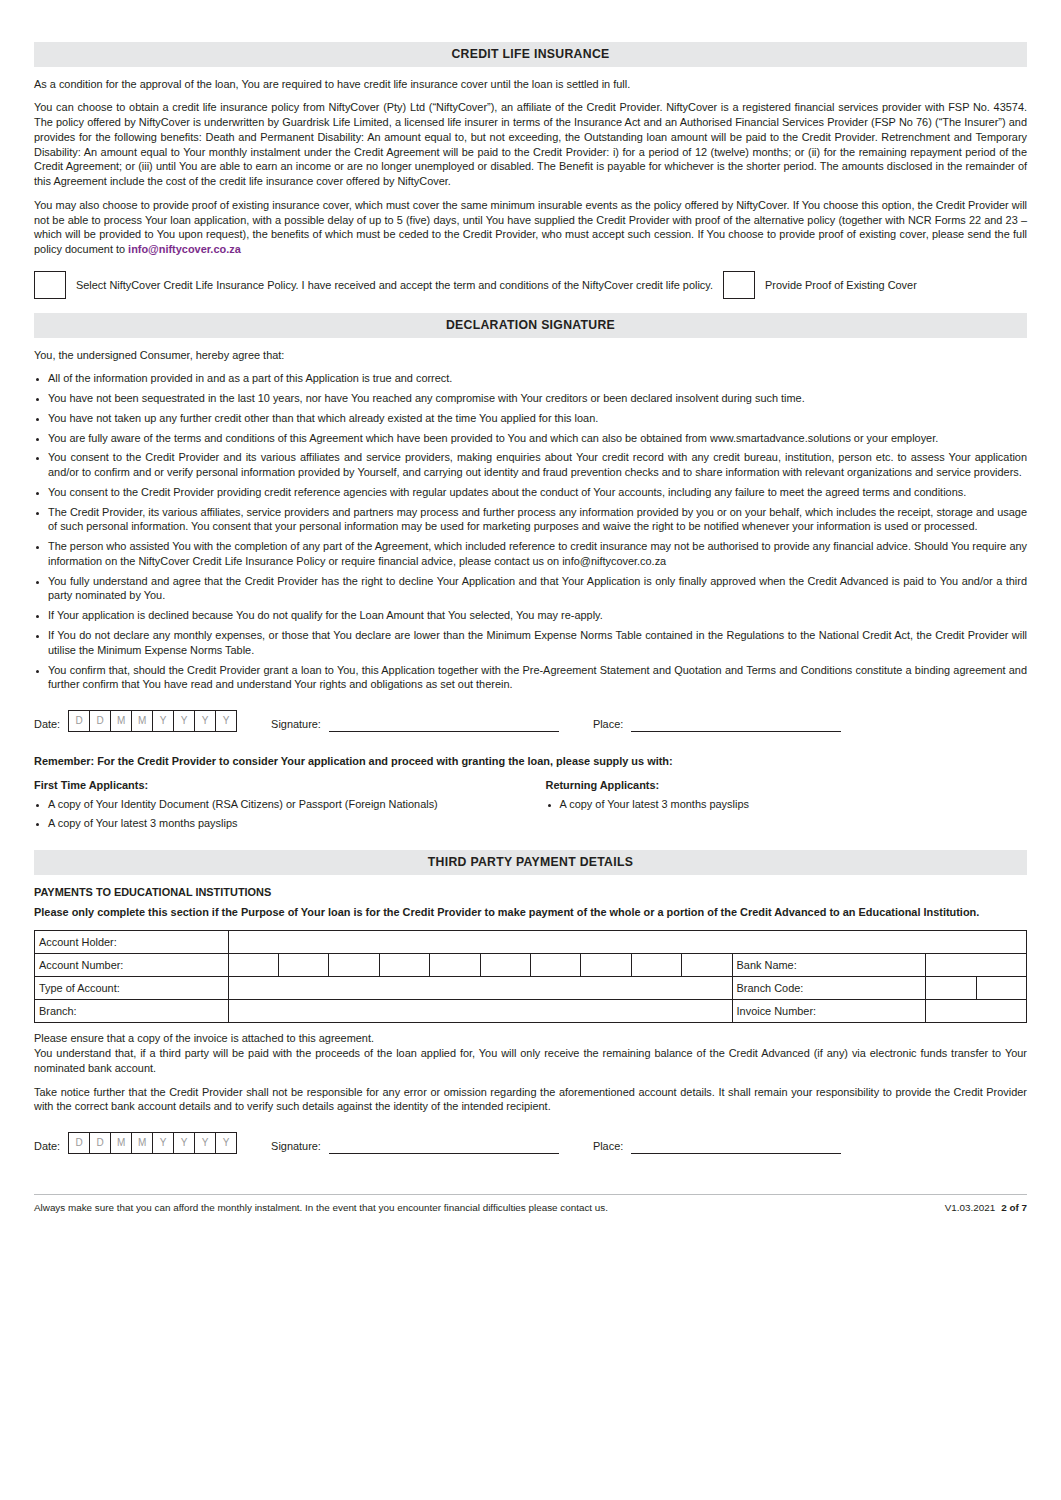CREDIT LIFE INSURANCE
As a condition for the approval of the loan, You are required to have credit life insurance cover until the loan is settled in full.
You can choose to obtain a credit life insurance policy from NiftyCover (Pty) Ltd (“NiftyCover”), an affiliate of the Credit Provider. NiftyCover is a registered financial services provider with FSP No. 43574. The policy offered by NiftyCover is underwritten by Guardrisk Life Limited, a licensed life insurer in terms of the Insurance Act and an Authorised Financial Services Provider (FSP No 76) (“The Insurer”) and provides for the following benefits: Death and Permanent Disability: An amount equal to, but not exceeding, the Outstanding loan amount will be paid to the Credit Provider. Retrenchment and Temporary Disability: An amount equal to Your monthly instalment under the Credit Agreement will be paid to the Credit Provider: i) for a period of 12 (twelve) months; or (ii) for the remaining repayment period of the Credit Agreement; or (iii) until You are able to earn an income or are no longer unemployed or disabled. The Benefit is payable for whichever is the shorter period. The amounts disclosed in the remainder of this Agreement include the cost of the credit life insurance cover offered by NiftyCover.
You may also choose to provide proof of existing insurance cover, which must cover the same minimum insurable events as the policy offered by NiftyCover. If You choose this option, the Credit Provider will not be able to process Your loan application, with a possible delay of up to 5 (five) days, until You have supplied the Credit Provider with proof of the alternative policy (together with NCR Forms 22 and 23 – which will be provided to You upon request), the benefits of which must be ceded to the Credit Provider, who must accept such cession. If You choose to provide proof of existing cover, please send the full policy document to info@niftycover.co.za
Select NiftyCover Credit Life Insurance Policy. I have received and accept the term and conditions of the NiftyCover credit life policy.
Provide Proof of Existing Cover
DECLARATION SIGNATURE
You, the undersigned Consumer, hereby agree that:
All of the information provided in and as a part of this Application is true and correct.
You have not been sequestrated in the last 10 years, nor have You reached any compromise with Your creditors or been declared insolvent during such time.
You have not taken up any further credit other than that which already existed at the time You applied for this loan.
You are fully aware of the terms and conditions of this Agreement which have been provided to You and which can also be obtained from www.smartadvance.solutions or your employer.
You consent to the Credit Provider and its various affiliates and service providers, making enquiries about Your credit record with any credit bureau, institution, person etc. to assess Your application and/or to confirm and or verify personal information provided by Yourself, and carrying out identity and fraud prevention checks and to share information with relevant organizations and service providers.
You consent to the Credit Provider providing credit reference agencies with regular updates about the conduct of Your accounts, including any failure to meet the agreed terms and conditions.
The Credit Provider, its various affiliates, service providers and partners may process and further process any information provided by you or on your behalf, which includes the receipt, storage and usage of such personal information. You consent that your personal information may be used for marketing purposes and waive the right to be notified whenever your information is used or processed.
The person who assisted You with the completion of any part of the Agreement, which included reference to credit insurance may not be authorised to provide any financial advice. Should You require any information on the NiftyCover Credit Life Insurance Policy or require financial advice, please contact us on info@niftycover.co.za
You fully understand and agree that the Credit Provider has the right to decline Your Application and that Your Application is only finally approved when the Credit Advanced is paid to You and/or a third party nominated by You.
If Your application is declined because You do not qualify for the Loan Amount that You selected, You may re-apply.
If You do not declare any monthly expenses, or those that You declare are lower than the Minimum Expense Norms Table contained in the Regulations to the National Credit Act, the Credit Provider will utilise the Minimum Expense Norms Table.
You confirm that, should the Credit Provider grant a loan to You, this Application together with the Pre-Agreement Statement and Quotation and Terms and Conditions constitute a binding agreement and further confirm that You have read and understand Your rights and obligations as set out therein.
Date:
D
D
M
M
Y
Y
Y
Y
Signature:
Place:
Remember: For the Credit Provider to consider Your application and proceed with granting the loan, please supply us with:
First Time Applicants:
A copy of Your Identity Document (RSA Citizens) or Passport (Foreign Nationals)
A copy of Your latest 3 months payslips
Returning Applicants:
A copy of Your latest 3 months payslips
THIRD PARTY PAYMENT DETAILS
PAYMENTS TO EDUCATIONAL INSTITUTIONS
Please only complete this section if the Purpose of Your loan is for the Credit Provider to make payment of the whole or a portion of the Credit Advanced to an Educational Institution.
| Account Holder: | |
| Account Number: | | | | | | | | | | | Bank Name: | |
| Type of Account: | | Branch Code: | | |
| Branch: | | Invoice Number: | |
Please ensure that a copy of the invoice is attached to this agreement.
You understand that, if a third party will be paid with the proceeds of the loan applied for, You will only receive the remaining balance of the Credit Advanced (if any) via electronic funds transfer to Your nominated bank account.
Take notice further that the Credit Provider shall not be responsible for any error or omission regarding the aforementioned account details. It shall remain your responsibility to provide the Credit Provider with the correct bank account details and to verify such details against the identity of the intended recipient.
Date:
D
D
M
M
Y
Y
Y
Y
Signature:
Place:
Always make sure that you can afford the monthly instalment. In the event that you encounter financial difficulties please contact us.
V1.03.20212 of 7